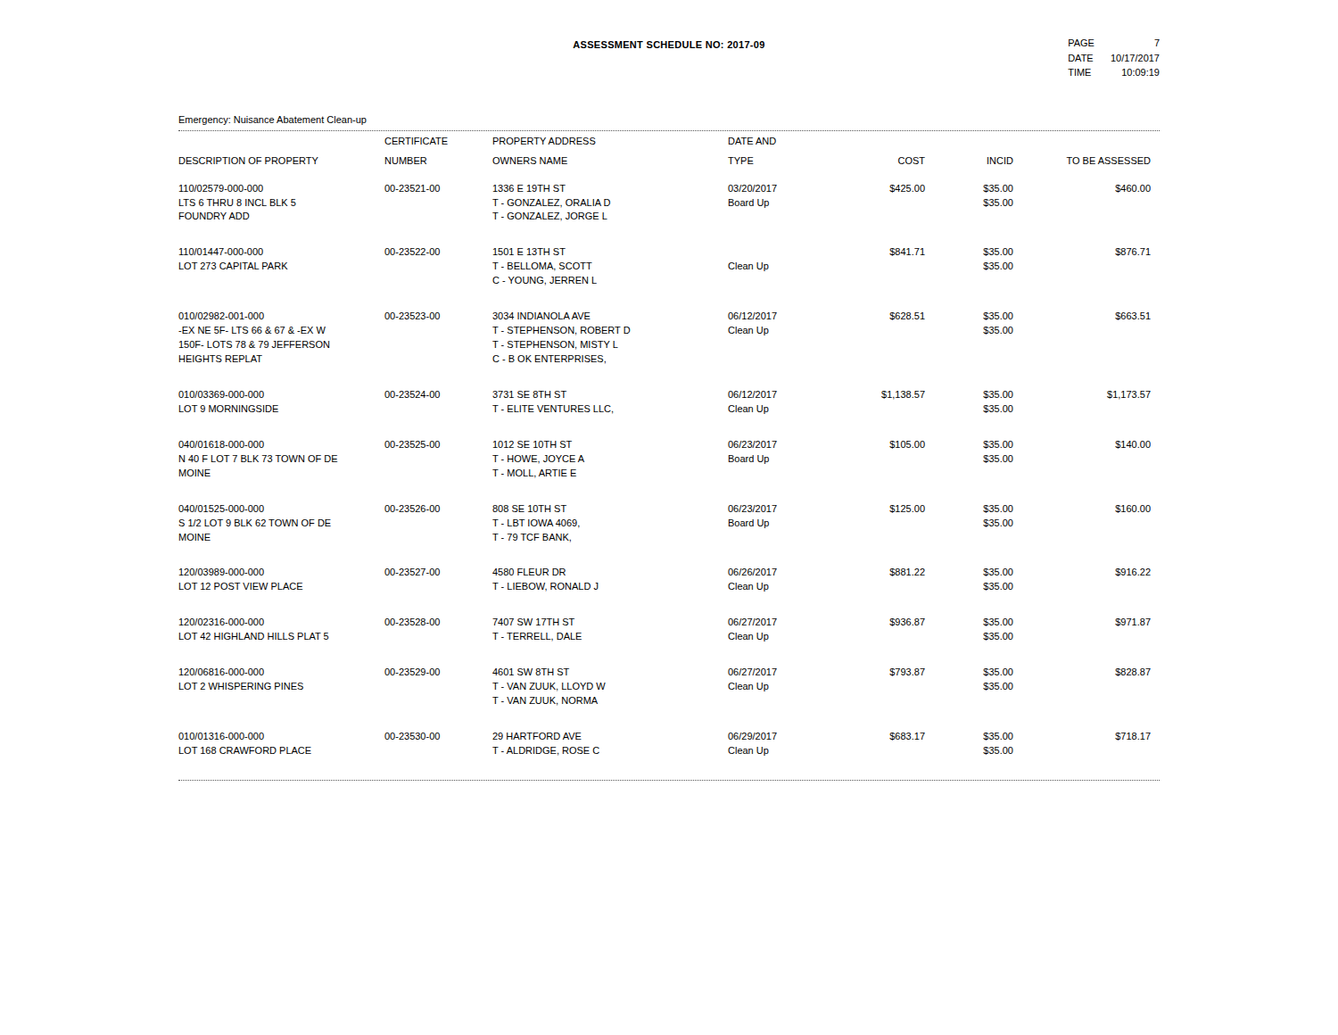ASSESSMENT SCHEDULE NO: 2017-09
| PAGE | 7 |
| DATE | 10/17/2017 |
| TIME | 10:09:19 |
Emergency: Nuisance Abatement Clean-up
| | CERTIFICATE | PROPERTY ADDRESS | DATE AND | | | |
| --- | --- | --- | --- | --- | --- | --- |
| DESCRIPTION OF PROPERTY | NUMBER | OWNERS NAME | TYPE | COST | INCID | TO BE ASSESSED |
| 110/02579-000-000 LTS 6 THRU 8 INCL BLK 5 FOUNDRY ADD | 00-23521-00 | 1336 E 19TH ST T - GONZALEZ, ORALIA D T - GONZALEZ, JORGE L | 03/20/2017 Board Up | $425.00 | $35.00 $35.00 | $460.00 |
| 110/01447-000-000 LOT 273 CAPITAL PARK | 00-23522-00 | 1501 E 13TH ST T - BELLOMA, SCOTT C - YOUNG, JERREN L | Clean Up | $841.71 | $35.00 $35.00 | $876.71 |
| 010/02982-001-000 -EX NE 5F- LTS 66 & 67 & -EX W 150F- LOTS 78 & 79 JEFFERSON HEIGHTS REPLAT | 00-23523-00 | 3034 INDIANOLA AVE T - STEPHENSON, ROBERT D T - STEPHENSON, MISTY L C - B OK ENTERPRISES, | 06/12/2017 Clean Up | $628.51 | $35.00 $35.00 | $663.51 |
| 010/03369-000-000 LOT 9 MORNINGSIDE | 00-23524-00 | 3731 SE 8TH ST T - ELITE VENTURES LLC, | 06/12/2017 Clean Up | $1,138.57 | $35.00 $35.00 | $1,173.57 |
| 040/01618-000-000 N 40 F LOT 7 BLK 73 TOWN OF DE MOINE | 00-23525-00 | 1012 SE 10TH ST T - HOWE, JOYCE A T - MOLL, ARTIE E | 06/23/2017 Board Up | $105.00 | $35.00 $35.00 | $140.00 |
| 040/01525-000-000 S 1/2 LOT 9 BLK 62 TOWN OF DE MOINE | 00-23526-00 | 808 SE 10TH ST T - LBT IOWA 4069, T - 79 TCF BANK, | 06/23/2017 Board Up | $125.00 | $35.00 $35.00 | $160.00 |
| 120/03989-000-000 LOT 12 POST VIEW PLACE | 00-23527-00 | 4580 FLEUR DR T - LIEBOW, RONALD J | 06/26/2017 Clean Up | $881.22 | $35.00 $35.00 | $916.22 |
| 120/02316-000-000 LOT 42 HIGHLAND HILLS PLAT 5 | 00-23528-00 | 7407 SW 17TH ST T - TERRELL, DALE | 06/27/2017 Clean Up | $936.87 | $35.00 $35.00 | $971.87 |
| 120/06816-000-000 LOT 2 WHISPERING PINES | 00-23529-00 | 4601 SW 8TH ST T - VAN ZUUK, LLOYD W T - VAN ZUUK, NORMA | 06/27/2017 Clean Up | $793.87 | $35.00 $35.00 | $828.87 |
| 010/01316-000-000 LOT 168 CRAWFORD PLACE | 00-23530-00 | 29 HARTFORD AVE T - ALDRIDGE, ROSE C | 06/29/2017 Clean Up | $683.17 | $35.00 $35.00 | $718.17 |